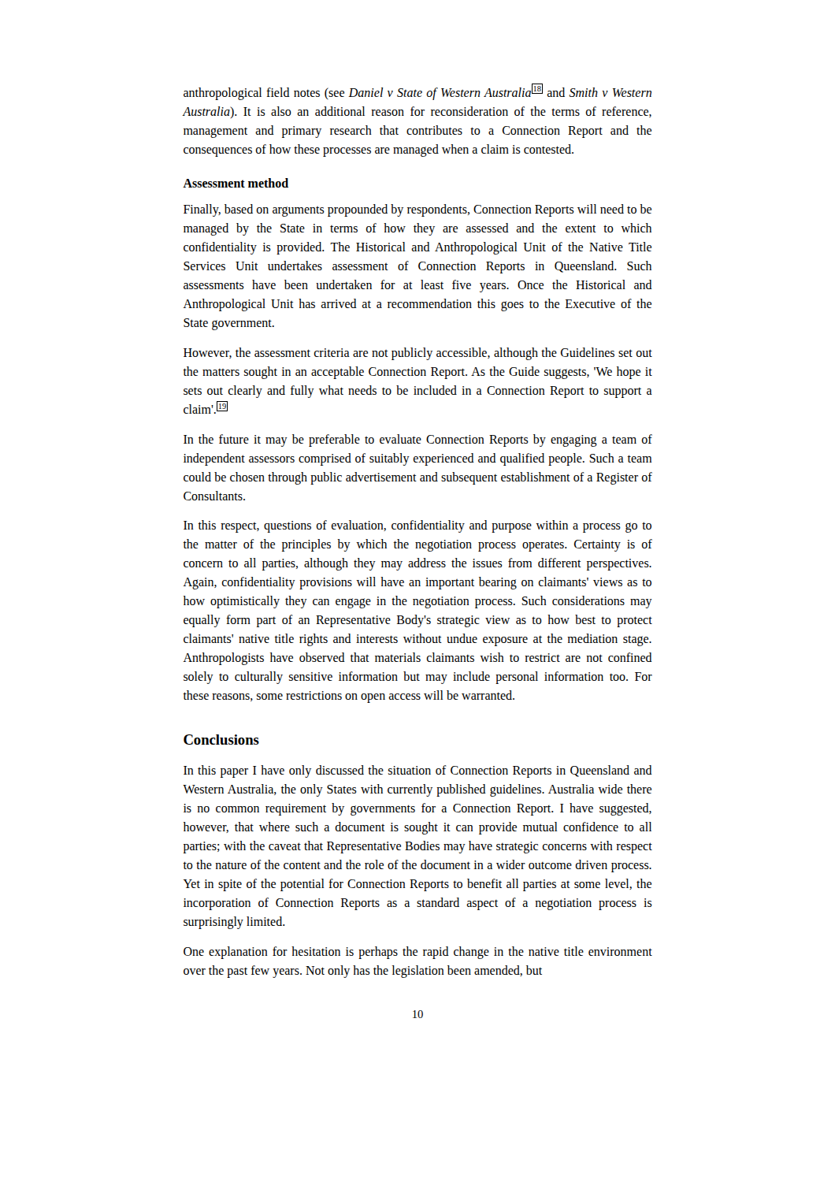anthropological field notes (see Daniel v State of Western Australia18 and Smith v Western Australia). It is also an additional reason for reconsideration of the terms of reference, management and primary research that contributes to a Connection Report and the consequences of how these processes are managed when a claim is contested.
Assessment method
Finally, based on arguments propounded by respondents, Connection Reports will need to be managed by the State in terms of how they are assessed and the extent to which confidentiality is provided. The Historical and Anthropological Unit of the Native Title Services Unit undertakes assessment of Connection Reports in Queensland. Such assessments have been undertaken for at least five years. Once the Historical and Anthropological Unit has arrived at a recommendation this goes to the Executive of the State government.
However, the assessment criteria are not publicly accessible, although the Guidelines set out the matters sought in an acceptable Connection Report. As the Guide suggests, 'We hope it sets out clearly and fully what needs to be included in a Connection Report to support a claim'.19
In the future it may be preferable to evaluate Connection Reports by engaging a team of independent assessors comprised of suitably experienced and qualified people. Such a team could be chosen through public advertisement and subsequent establishment of a Register of Consultants.
In this respect, questions of evaluation, confidentiality and purpose within a process go to the matter of the principles by which the negotiation process operates. Certainty is of concern to all parties, although they may address the issues from different perspectives. Again, confidentiality provisions will have an important bearing on claimants' views as to how optimistically they can engage in the negotiation process. Such considerations may equally form part of an Representative Body's strategic view as to how best to protect claimants' native title rights and interests without undue exposure at the mediation stage. Anthropologists have observed that materials claimants wish to restrict are not confined solely to culturally sensitive information but may include personal information too. For these reasons, some restrictions on open access will be warranted.
Conclusions
In this paper I have only discussed the situation of Connection Reports in Queensland and Western Australia, the only States with currently published guidelines. Australia wide there is no common requirement by governments for a Connection Report. I have suggested, however, that where such a document is sought it can provide mutual confidence to all parties; with the caveat that Representative Bodies may have strategic concerns with respect to the nature of the content and the role of the document in a wider outcome driven process. Yet in spite of the potential for Connection Reports to benefit all parties at some level, the incorporation of Connection Reports as a standard aspect of a negotiation process is surprisingly limited.
One explanation for hesitation is perhaps the rapid change in the native title environment over the past few years. Not only has the legislation been amended, but
10